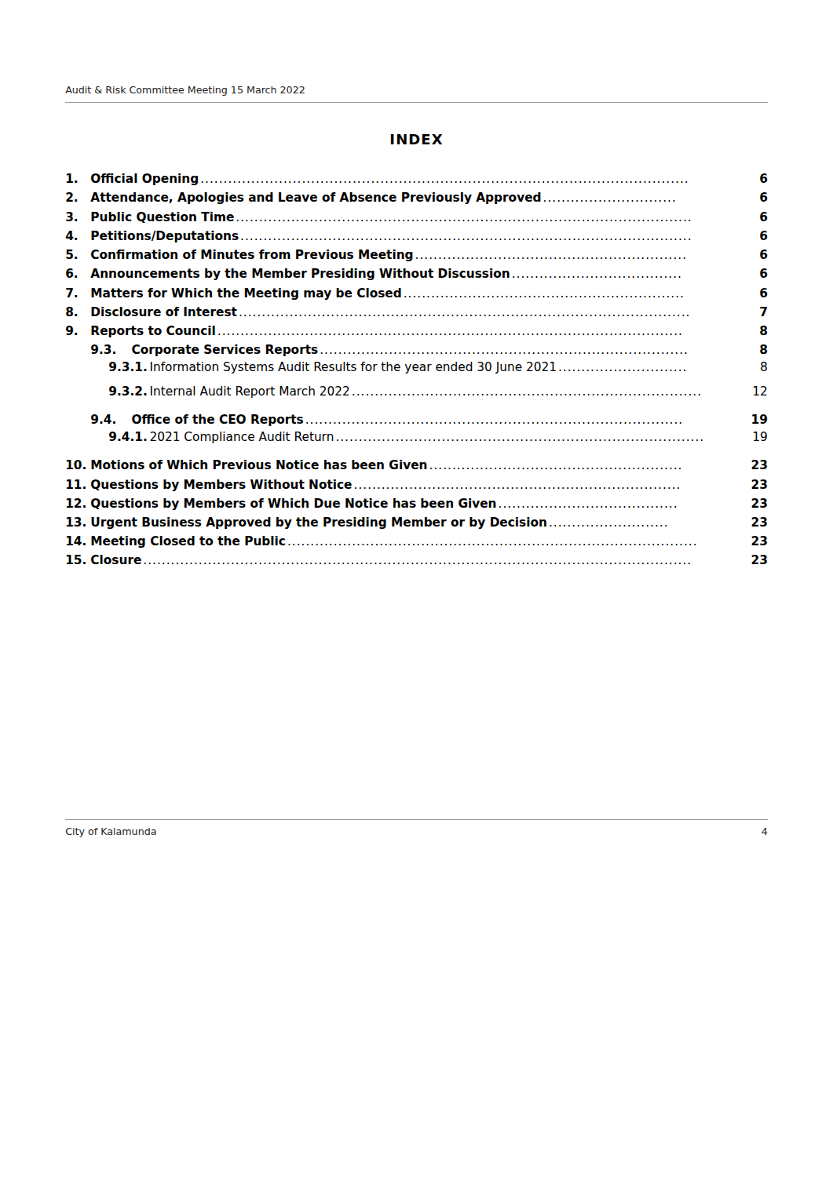Audit & Risk Committee Meeting 15 March 2022
INDEX
1. Official Opening .......................................................................................................... 6
2. Attendance, Apologies and Leave of Absence Previously Approved ............................. 6
3. Public Question Time ................................................................................................... 6
4. Petitions/Deputations .................................................................................................. 6
5. Confirmation of Minutes from Previous Meeting ........................................................... 6
6. Announcements by the Member Presiding Without Discussion ..................................... 6
7. Matters for Which the Meeting may be Closed ............................................................. 6
8. Disclosure of Interest .................................................................................................. 7
9. Reports to Council ..................................................................................................... 8
9.3. Corporate Services Reports ................................................................................ 8
9.3.1. Information Systems Audit Results for the year ended 30 June 2021 ............................ 8
9.3.2. Internal Audit Report March 2022 ............................................................................ 12
9.4. Office of the CEO Reports .................................................................................. 19
9.4.1. 2021 Compliance Audit Return ................................................................................ 19
10. Motions of Which Previous Notice has been Given ....................................................... 23
11. Questions by Members Without Notice ....................................................................... 23
12. Questions by Members of Which Due Notice has been Given ....................................... 23
13. Urgent Business Approved by the Presiding Member or by Decision .......................... 23
14. Meeting Closed to the Public ......................................................................................... 23
15. Closure ....................................................................................................................... 23
City of Kalamunda 4